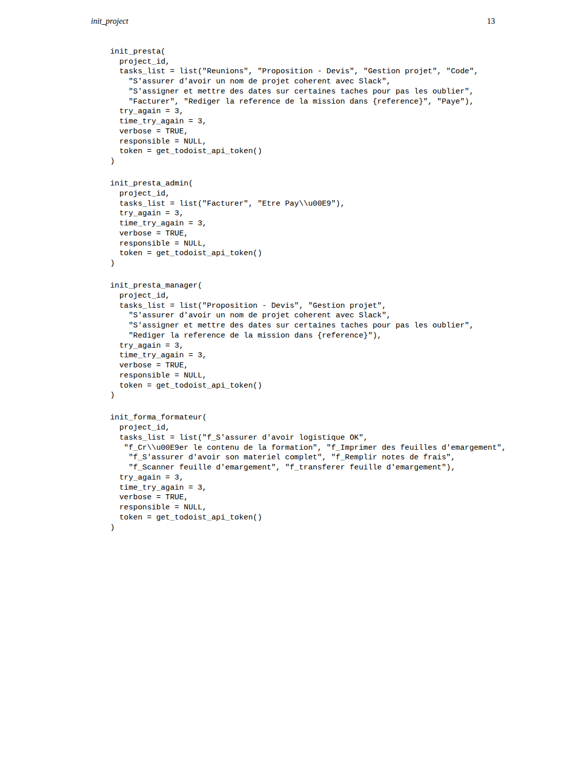init_project 13
init_presta(
  project_id,
  tasks_list = list("Reunions", "Proposition - Devis", "Gestion projet", "Code",
    "S'assurer d'avoir un nom de projet coherent avec Slack",
    "S'assigner et mettre des dates sur certaines taches pour pas les oublier",
    "Facturer", "Rediger la reference de la mission dans {reference}", "Paye"),
  try_again = 3,
  time_try_again = 3,
  verbose = TRUE,
  responsible = NULL,
  token = get_todoist_api_token()
)
init_presta_admin(
  project_id,
  tasks_list = list("Facturer", "Etre Pay\\u00E9"),
  try_again = 3,
  time_try_again = 3,
  verbose = TRUE,
  responsible = NULL,
  token = get_todoist_api_token()
)
init_presta_manager(
  project_id,
  tasks_list = list("Proposition - Devis", "Gestion projet",
    "S'assurer d'avoir un nom de projet coherent avec Slack",
    "S'assigner et mettre des dates sur certaines taches pour pas les oublier",
    "Rediger la reference de la mission dans {reference}"),
  try_again = 3,
  time_try_again = 3,
  verbose = TRUE,
  responsible = NULL,
  token = get_todoist_api_token()
)
init_forma_formateur(
  project_id,
  tasks_list = list("f_S'assurer d'avoir logistique OK",
   "f_Cr\\u00E9er le contenu de la formation", "f_Imprimer des feuilles d'emargement",
    "f_S'assurer d'avoir son materiel complet", "f_Remplir notes de frais",
    "f_Scanner feuille d'emargement", "f_transferer feuille d'emargement"),
  try_again = 3,
  time_try_again = 3,
  verbose = TRUE,
  responsible = NULL,
  token = get_todoist_api_token()
)